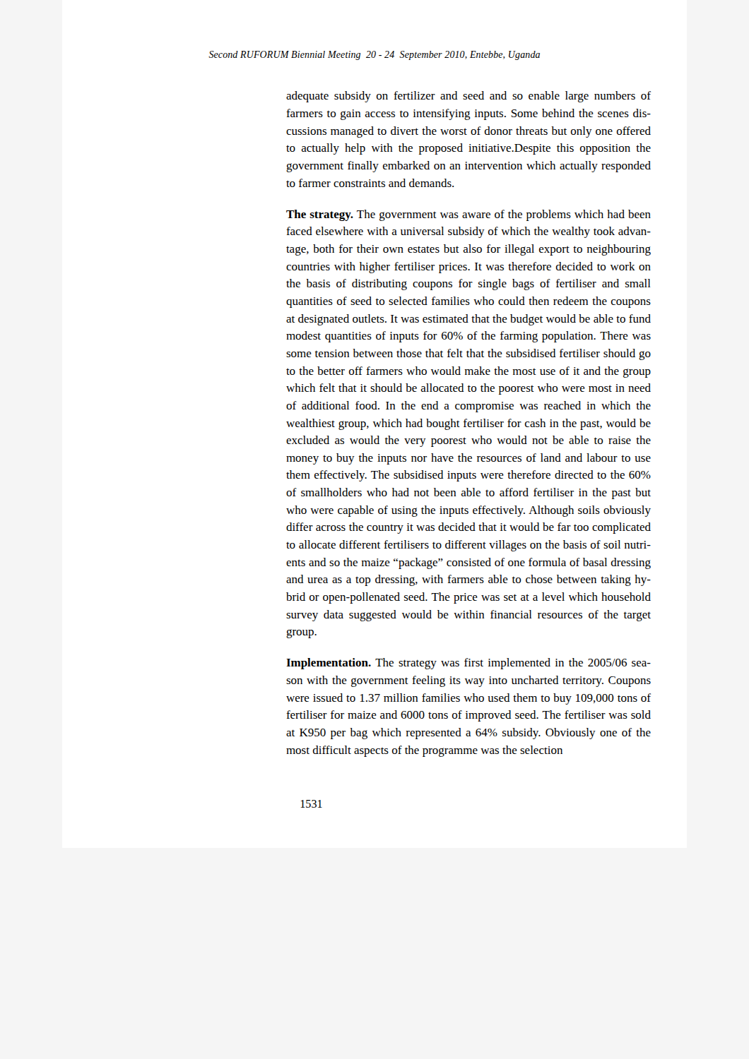Second RUFORUM Biennial Meeting 20 - 24 September 2010, Entebbe, Uganda
adequate subsidy on fertilizer and seed and so enable large numbers of farmers to gain access to intensifying inputs. Some behind the scenes discussions managed to divert the worst of donor threats but only one offered to actually help with the proposed initiative.Despite this opposition the government finally embarked on an intervention which actually responded to farmer constraints and demands.
The strategy. The government was aware of the problems which had been faced elsewhere with a universal subsidy of which the wealthy took advantage, both for their own estates but also for illegal export to neighbouring countries with higher fertiliser prices. It was therefore decided to work on the basis of distributing coupons for single bags of fertiliser and small quantities of seed to selected families who could then redeem the coupons at designated outlets. It was estimated that the budget would be able to fund modest quantities of inputs for 60% of the farming population. There was some tension between those that felt that the subsidised fertiliser should go to the better off farmers who would make the most use of it and the group which felt that it should be allocated to the poorest who were most in need of additional food. In the end a compromise was reached in which the wealthiest group, which had bought fertiliser for cash in the past, would be excluded as would the very poorest who would not be able to raise the money to buy the inputs nor have the resources of land and labour to use them effectively. The subsidised inputs were therefore directed to the 60% of smallholders who had not been able to afford fertiliser in the past but who were capable of using the inputs effectively. Although soils obviously differ across the country it was decided that it would be far too complicated to allocate different fertilisers to different villages on the basis of soil nutrients and so the maize “package” consisted of one formula of basal dressing and urea as a top dressing, with farmers able to chose between taking hybrid or open-pollenated seed. The price was set at a level which household survey data suggested would be within financial resources of the target group.
Implementation. The strategy was first implemented in the 2005/06 season with the government feeling its way into uncharted territory. Coupons were issued to 1.37 million families who used them to buy 109,000 tons of fertiliser for maize and 6000 tons of improved seed. The fertiliser was sold at K950 per bag which represented a 64% subsidy. Obviously one of the most difficult aspects of the programme was the selection
1531